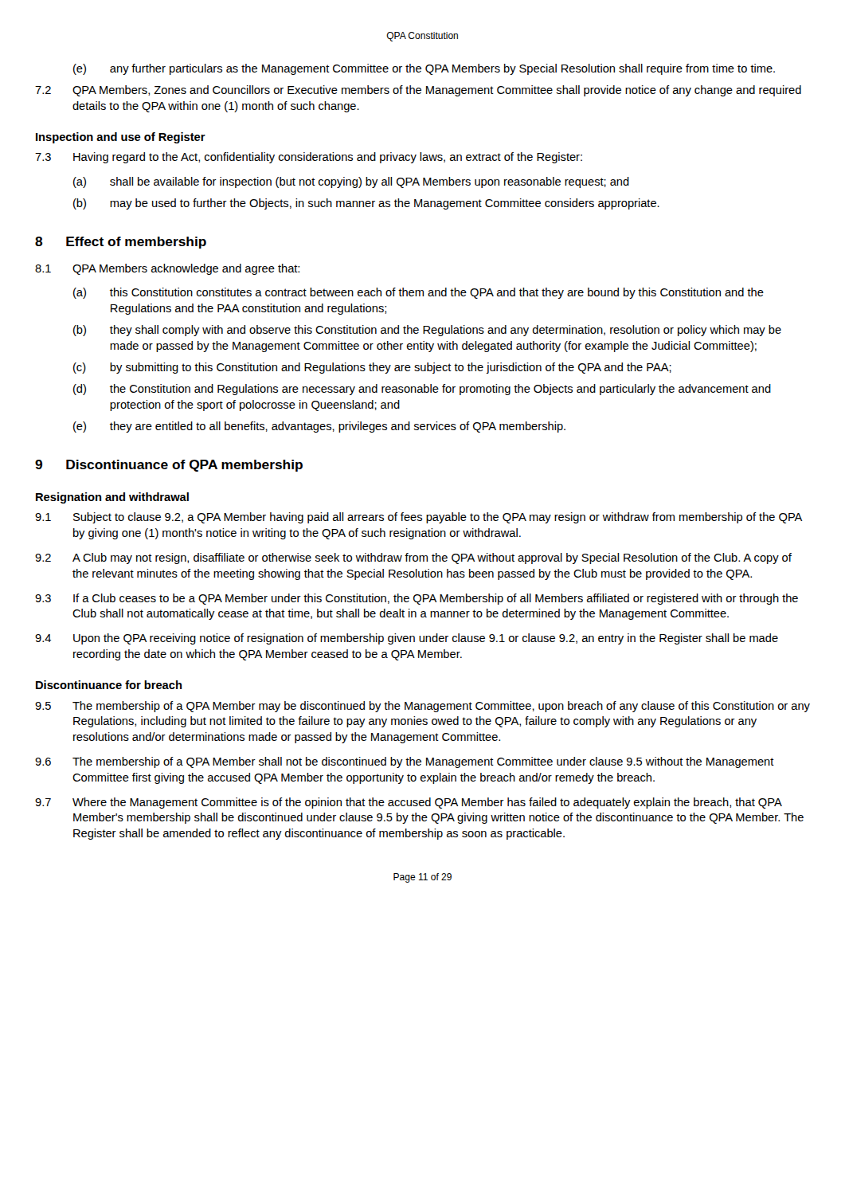QPA Constitution
(e)
any further particulars as the Management Committee or the QPA Members by Special Resolution shall require from time to time.
7.2
QPA Members, Zones and Councillors or Executive members of the Management Committee shall provide notice of any change and required details to the QPA within one (1) month of such change.
Inspection and use of Register
7.3
Having regard to the Act, confidentiality considerations and privacy laws, an extract of the Register:
(a)
shall be available for inspection (but not copying) by all QPA Members upon reasonable request; and
(b)
may be used to further the Objects, in such manner as the Management Committee considers appropriate.
8
Effect of membership
8.1
QPA Members acknowledge and agree that:
(a)
this Constitution constitutes a contract between each of them and the QPA and that they are bound by this Constitution and the Regulations and the PAA constitution and regulations;
(b)
they shall comply with and observe this Constitution and the Regulations and any determination, resolution or policy which may be made or passed by the Management Committee or other entity with delegated authority (for example the Judicial Committee);
(c)
by submitting to this Constitution and Regulations they are subject to the jurisdiction of the QPA and the PAA;
(d)
the Constitution and Regulations are necessary and reasonable for promoting the Objects and particularly the advancement and protection of the sport of polocrosse in Queensland; and
(e)
they are entitled to all benefits, advantages, privileges and services of QPA membership.
9
Discontinuance of QPA membership
Resignation and withdrawal
9.1
Subject to clause 9.2, a QPA Member having paid all arrears of fees payable to the QPA may resign or withdraw from membership of the QPA by giving one (1) month's notice in writing to the QPA of such resignation or withdrawal.
9.2
A Club may not resign, disaffiliate or otherwise seek to withdraw from the QPA without approval by Special Resolution of the Club. A copy of the relevant minutes of the meeting showing that the Special Resolution has been passed by the Club must be provided to the QPA.
9.3
If a Club ceases to be a QPA Member under this Constitution, the QPA Membership of all Members affiliated or registered with or through the Club shall not automatically cease at that time, but shall be dealt in a manner to be determined by the Management Committee.
9.4
Upon the QPA receiving notice of resignation of membership given under clause 9.1 or clause 9.2, an entry in the Register shall be made recording the date on which the QPA Member ceased to be a QPA Member.
Discontinuance for breach
9.5
The membership of a QPA Member may be discontinued by the Management Committee, upon breach of any clause of this Constitution or any Regulations, including but not limited to the failure to pay any monies owed to the QPA, failure to comply with any Regulations or any resolutions and/or determinations made or passed by the Management Committee.
9.6
The membership of a QPA Member shall not be discontinued by the Management Committee under clause 9.5 without the Management Committee first giving the accused QPA Member the opportunity to explain the breach and/or remedy the breach.
9.7
Where the Management Committee is of the opinion that the accused QPA Member has failed to adequately explain the breach, that QPA Member's membership shall be discontinued under clause 9.5 by the QPA giving written notice of the discontinuance to the QPA Member. The Register shall be amended to reflect any discontinuance of membership as soon as practicable.
Page 11 of 29